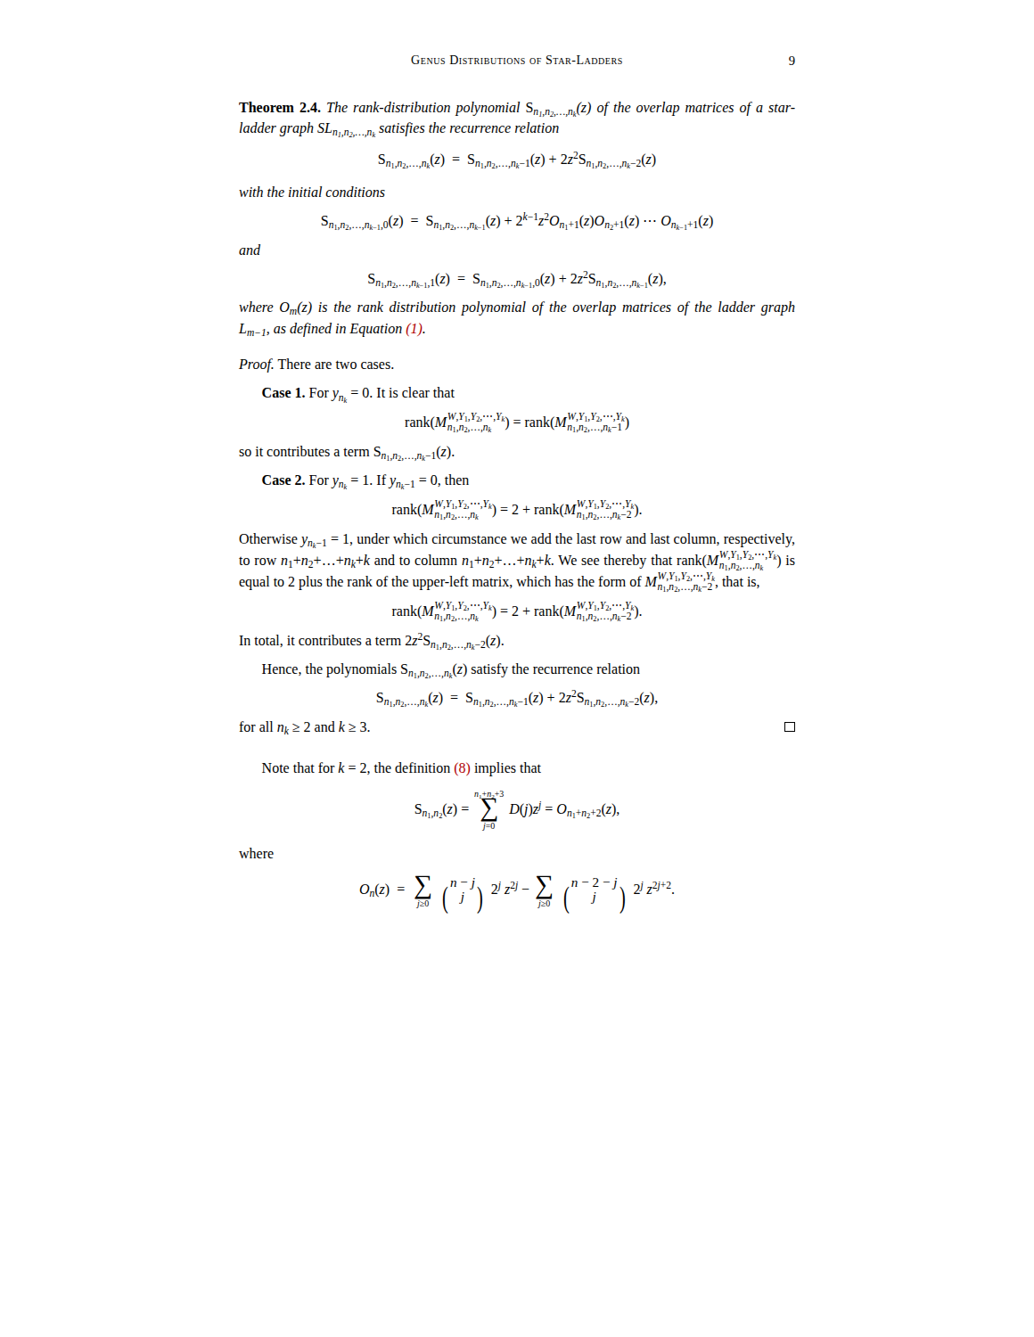Genus Distributions of Star-Ladders 9
Theorem 2.4. The rank-distribution polynomial Sn1,n2,…,nk(z) of the overlap matrices of a star-ladder graph SLn1,n2,…,nk satisfies the recurrence relation
Sn1,n2,…,nk(z) = Sn1,n2,…,nk−1(z) + 2z2Sn1,n2,…,nk−2(z)
with the initial conditions
Sn1,n2,…,nk−1,0(z) = Sn1,n2,…,nk−1(z) + 2k−1z2On1+1(z)On2+1(z) ⋯ Onk−1+1(z)
and
Sn1,n2,…,nk−1,1(z) = Sn1,n2,…,nk−1,0(z) + 2z2Sn1,n2,…,nk−1(z),
where Om(z) is the rank distribution polynomial of the overlap matrices of the ladder graph Lm−1, as defined in Equation (1).
Proof. There are two cases.
Case 1. For ynk = 0. It is clear that
rank(MW,Y1,Y2,⋯,Yk n1,n2,…,nk) = rank(MW,Y1,Y2,⋯,Yk n1,n2,…,nk−1)
so it contributes a term Sn1,n2,…,nk−1(z).
Case 2. For ynk = 1. If ynk−1 = 0, then
rank(MW,Y1,Y2,⋯,Yk n1,n2,…,nk) = 2 + rank(MW,Y1,Y2,⋯,Yk n1,n2,…,nk−2).
Otherwise ynk−1 = 1, under which circumstance we add the last row and last column, respectively, to row n1+n2+…+nk+k and to column n1+n2+…+nk+k. We see thereby that rank(MW,Y1,Y2,⋯,Yk n1,n2,…,nk) is equal to 2 plus the rank of the upper-left matrix, which has the form of MW,Y1,Y2,⋯,Yk n1,n2,…,nk−2, that is,
rank(MW,Y1,Y2,⋯,Yk n1,n2,…,nk) = 2 + rank(MW,Y1,Y2,⋯,Yk n1,n2,…,nk−2).
In total, it contributes a term 2z2Sn1,n2,…,nk−2(z).
Hence, the polynomials Sn1,n2,…,nk(z) satisfy the recurrence relation
Sn1,n2,…,nk(z) = Sn1,n2,…,nk−1(z) + 2z2Sn1,n2,…,nk−2(z),
for all nk ≥ 2 and k ≥ 3.
Note that for k = 2, the definition (8) implies that
Sn1,n2(z) = n1+n2+3 ∑ j=0 D(j)zj = On1+n2+2(z),
where
On(z) = ∑ j≥0 (n − j j) 2j z2j − ∑ j≥0 (n − 2 − j j) 2j z2j+2.